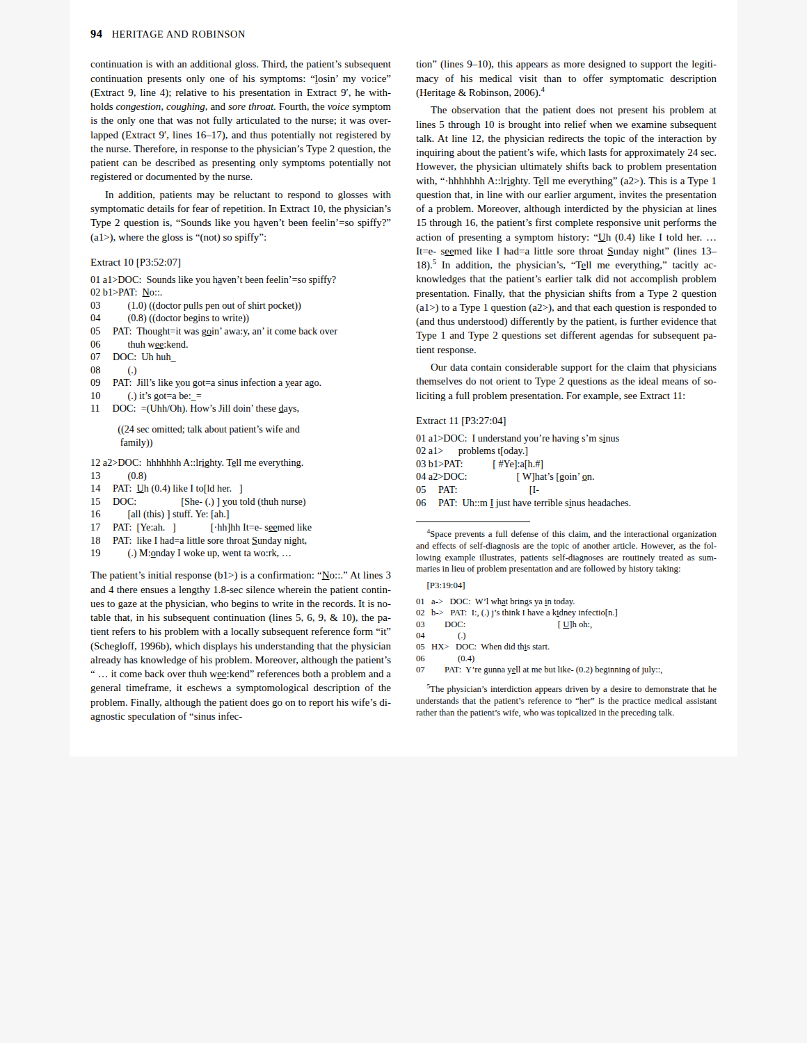94 HERITAGE AND ROBINSON
continuation is with an additional gloss. Third, the patient’s subsequent continuation presents only one of his symptoms: “losin’ my vo:ice” (Extract 9, line 4); relative to his presentation in Extract 9′, he withholds congestion, coughing, and sore throat. Fourth, the voice symptom is the only one that was not fully articulated to the nurse; it was overlapped (Extract 9′, lines 16–17), and thus potentially not registered by the nurse. Therefore, in response to the physician’s Type 2 question, the patient can be described as presenting only symptoms potentially not registered or documented by the nurse.
In addition, patients may be reluctant to respond to glosses with symptomatic details for fear of repetition. In Extract 10, the physician’s Type 2 question is, “Sounds like you haven’t been feelin’=so spiffy?” (a1>), where the gloss is “(not) so spiffy”:
Extract 10 [P3:52:07]
01 a1>DOC:  Sounds like you haven’t been feelin’=so spiffy?
02 b1>PAT:  No::.
03           (1.0) ((doctor pulls pen out of shirt pocket))
04           (0.8) ((doctor begins to write))
05     PAT:  Thought=it was goin’ awa:y, an’ it come back over
06           thuh wee:kend.
07     DOC:  Uh huh_
08           (.)
09     PAT:  Jill’s like you got=a sinus infection a year ago.
10           (.) it’s got=a be:_=
11     DOC:  =(Uhh/Oh). How’s Jill doin’ these days,
           ((24 sec omitted; talk about patient’s wife and
            family))
 12 a2>DOC:  hhhhhhh A::lrighty. Tell me everything.
13           (0.8)
14     PAT:  Uh (0.4) like I to[ld her.   ]
15     DOC:                  [She- (.) ] you told (thuh nurse)
16           [all (this) ] stuff. Ye: [ah.]
17     PAT:  [Ye:ah.   ]              [·hh]hh It=e- seemed like
18     PAT:  like I had=a little sore throat Sunday night,
19           (.) M:onday I woke up, went ta wo:rk, …
The patient’s initial response (b1>) is a confirmation: “No::.” At lines 3 and 4 there ensues a lengthy 1.8-sec silence wherein the patient continues to gaze at the physician, who begins to write in the records. It is notable that, in his subsequent continuation (lines 5, 6, 9, & 10), the patient refers to his problem with a locally subsequent reference form “it” (Schegloff, 1996b), which displays his understanding that the physician already has knowledge of his problem. Moreover, although the patient’s “ … it come back over thuh wee:kend” references both a problem and a general timeframe, it eschews a symptomological description of the problem. Finally, although the patient does go on to report his wife’s diagnostic speculation of “sinus infec-
tion” (lines 9–10), this appears as more designed to support the legitimacy of his medical visit than to offer symptomatic description (Heritage & Robinson, 2006).4
The observation that the patient does not present his problem at lines 5 through 10 is brought into relief when we examine subsequent talk. At line 12, the physician redirects the topic of the interaction by inquiring about the patient’s wife, which lasts for approximately 24 sec. However, the physician ultimately shifts back to problem presentation with, “·hhhhhhh A::lrighty. Tell me everything” (a2>). This is a Type 1 question that, in line with our earlier argument, invites the presentation of a problem. Moreover, although interdicted by the physician at lines 15 through 16, the patient’s first complete responsive unit performs the action of presenting a symptom history: “Uh (0.4) like I told her. … It=e- seemed like I had=a little sore throat Sunday night” (lines 13–18).5 In addition, the physician’s, “Tell me everything,” tacitly acknowledges that the patient’s earlier talk did not accomplish problem presentation. Finally, that the physician shifts from a Type 2 question (a1>) to a Type 1 question (a2>), and that each question is responded to (and thus understood) differently by the patient, is further evidence that Type 1 and Type 2 questions set different agendas for subsequent patient response.
Our data contain considerable support for the claim that physicians themselves do not orient to Type 2 questions as the ideal means of soliciting a full problem presentation. For example, see Extract 11:
Extract 11 [P3:27:04]
01 a1>DOC:  I understand you’re having s’m sinus
02 a1>      problems t[oday.]
03 b1>PAT:            [ #Ye]:a[h.#]
04 a2>DOC:                    [ W]hat’s [goin’ on.
05     PAT:                             [I-
06     PAT:  Uh::m I just have terrible sinus headaches.
4Space prevents a full defense of this claim, and the interactional organization and effects of self-diagnosis are the topic of another article. However, as the following example illustrates, patients self-diagnoses are routinely treated as summaries in lieu of problem presentation and are followed by history taking:
[P3:19:04]
01   a->   DOC:  W’l what brings ya in today.
02   b->   PAT:  I:, (.) j’s think I have a kidney infectio[n.]
03         DOC:                                          [ U]h oh:,
04               (.)
05   HX>   DOC:  When did this start.
06               (0.4)
07         PAT:  Y’re gunna yell at me but like- (0.2) beginning of july::,
5The physician’s interdiction appears driven by a desire to demonstrate that he understands that the patient’s reference to “her” is the practice medical assistant rather than the patient’s wife, who was topicalized in the preceding talk.